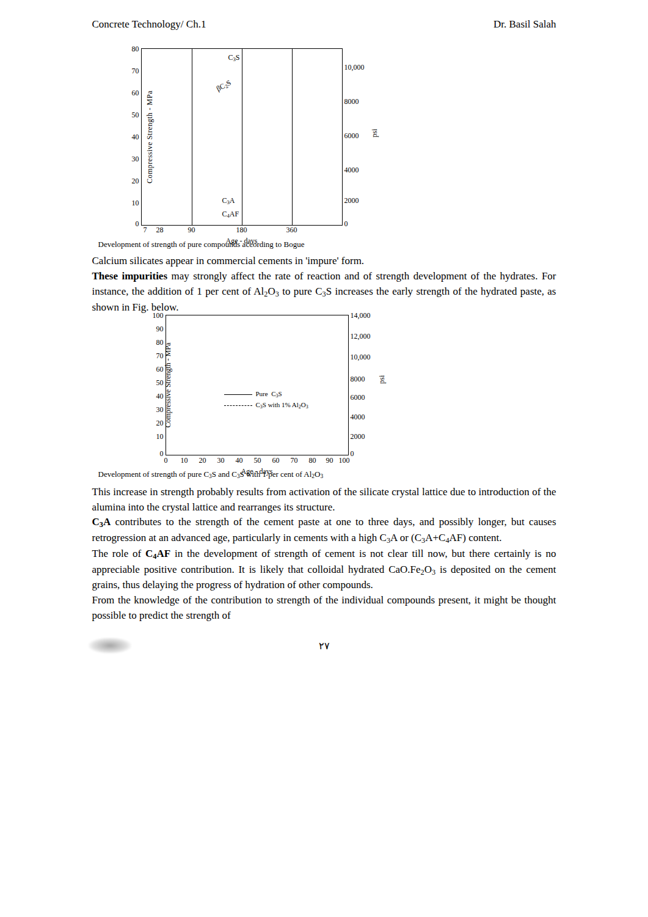Concrete Technology/ Ch.1
Dr. Basil Salah
Compressive Strength - MPa 80 70 60 50 40 30 20 10 0 10,000 8000 6000 4000 2000 0 psi 7 28 90 180 360 Age - days C3S βC2S C3A C4AF
Development of strength of pure compounds according to Bogue
Calcium silicates appear in commercial cements in 'impure' form.
These impurities may strongly affect the rate of reaction and of strength development of the hydrates. For instance, the addition of 1 per cent of Al2O3 to pure C3S increases the early strength of the hydrated paste, as shown in Fig. below.
Compressive Strength - MPa 100 90 80 70 60 50 40 30 20 10 0 14,000 12,000 10,000 8000 6000 4000 2000 0 psi 0 10 20 30 40 50 60 70 80 90 100 Age - days
Pure C3S
C3S with 1% Al2O3
Development of strength of pure C3S and C3S with 1 per cent of Al2O3
This increase in strength probably results from activation of the silicate crystal lattice due to introduction of the alumina into the crystal lattice and rearranges its structure.
C3A contributes to the strength of the cement paste at one to three days, and possibly longer, but causes retrogression at an advanced age, particularly in cements with a high C3A or (C3A+C4AF) content.
The role of C4AF in the development of strength of cement is not clear till now, but there certainly is no appreciable positive contribution. It is likely that colloidal hydrated CaO.Fe2O3 is deposited on the cement grains, thus delaying the progress of hydration of other compounds.
From the knowledge of the contribution to strength of the individual compounds present, it might be thought possible to predict the strength of
٢٧